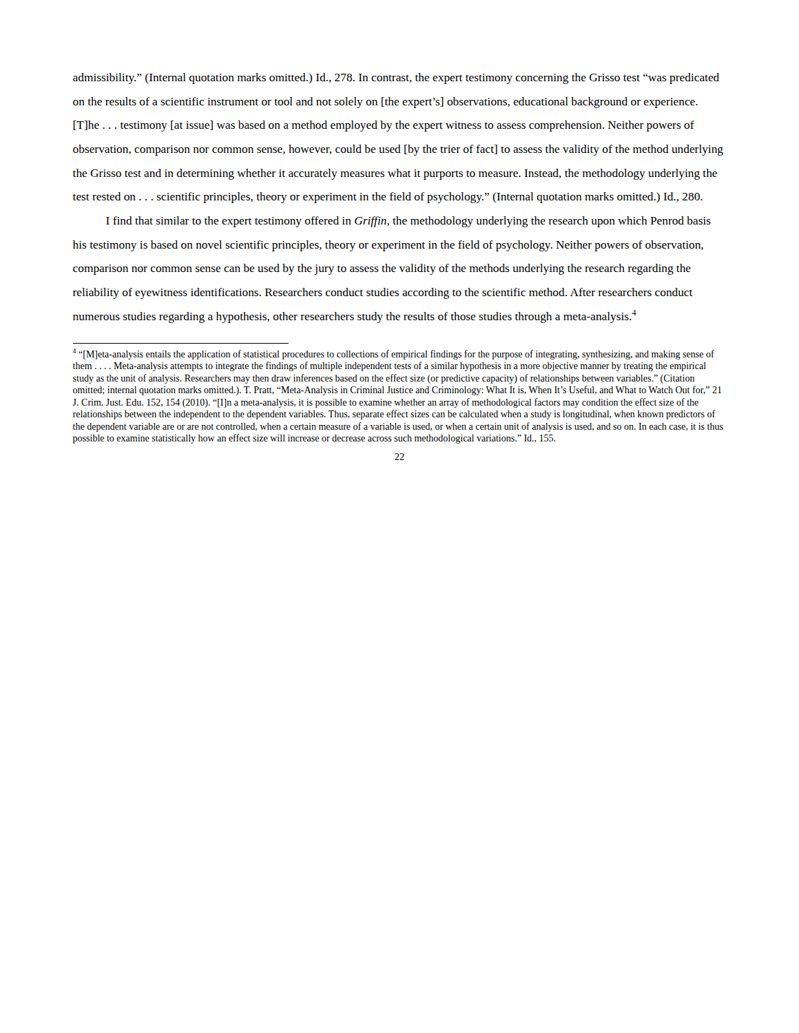admissibility.” (Internal quotation marks omitted.) Id., 278. In contrast, the expert testimony concerning the Grisso test “was predicated on the results of a scientific instrument or tool and not solely on [the expert’s] observations, educational background or experience. [T]he . . . testimony [at issue] was based on a method employed by the expert witness to assess comprehension. Neither powers of observation, comparison nor common sense, however, could be used [by the trier of fact] to assess the validity of the method underlying the Grisso test and in determining whether it accurately measures what it purports to measure. Instead, the methodology underlying the test rested on . . . scientific principles, theory or experiment in the field of psychology.” (Internal quotation marks omitted.) Id., 280.
I find that similar to the expert testimony offered in Griffin, the methodology underlying the research upon which Penrod basis his testimony is based on novel scientific principles, theory or experiment in the field of psychology. Neither powers of observation, comparison nor common sense can be used by the jury to assess the validity of the methods underlying the research regarding the reliability of eyewitness identifications. Researchers conduct studies according to the scientific method. After researchers conduct numerous studies regarding a hypothesis, other researchers study the results of those studies through a meta-analysis.4
4 “[M]eta-analysis entails the application of statistical procedures to collections of empirical findings for the purpose of integrating, synthesizing, and making sense of them . . . . Meta-analysis attempts to integrate the findings of multiple independent tests of a similar hypothesis in a more objective manner by treating the empirical study as the unit of analysis. Researchers may then draw inferences based on the effect size (or predictive capacity) of relationships between variables.” (Citation omitted; internal quotation marks omitted.). T. Pratt, “Meta-Analysis in Criminal Justice and Criminology: What It is, When It’s Useful, and What to Watch Out for,” 21 J. Crim. Just. Edu. 152, 154 (2010). “[I]n a meta-analysis, it is possible to examine whether an array of methodological factors may condition the effect size of the relationships between the independent to the dependent variables. Thus, separate effect sizes can be calculated when a study is longitudinal, when known predictors of the dependent variable are or are not controlled, when a certain measure of a variable is used, or when a certain unit of analysis is used, and so on. In each case, it is thus possible to examine statistically how an effect size will increase or decrease across such methodological variations.” Id., 155.
22